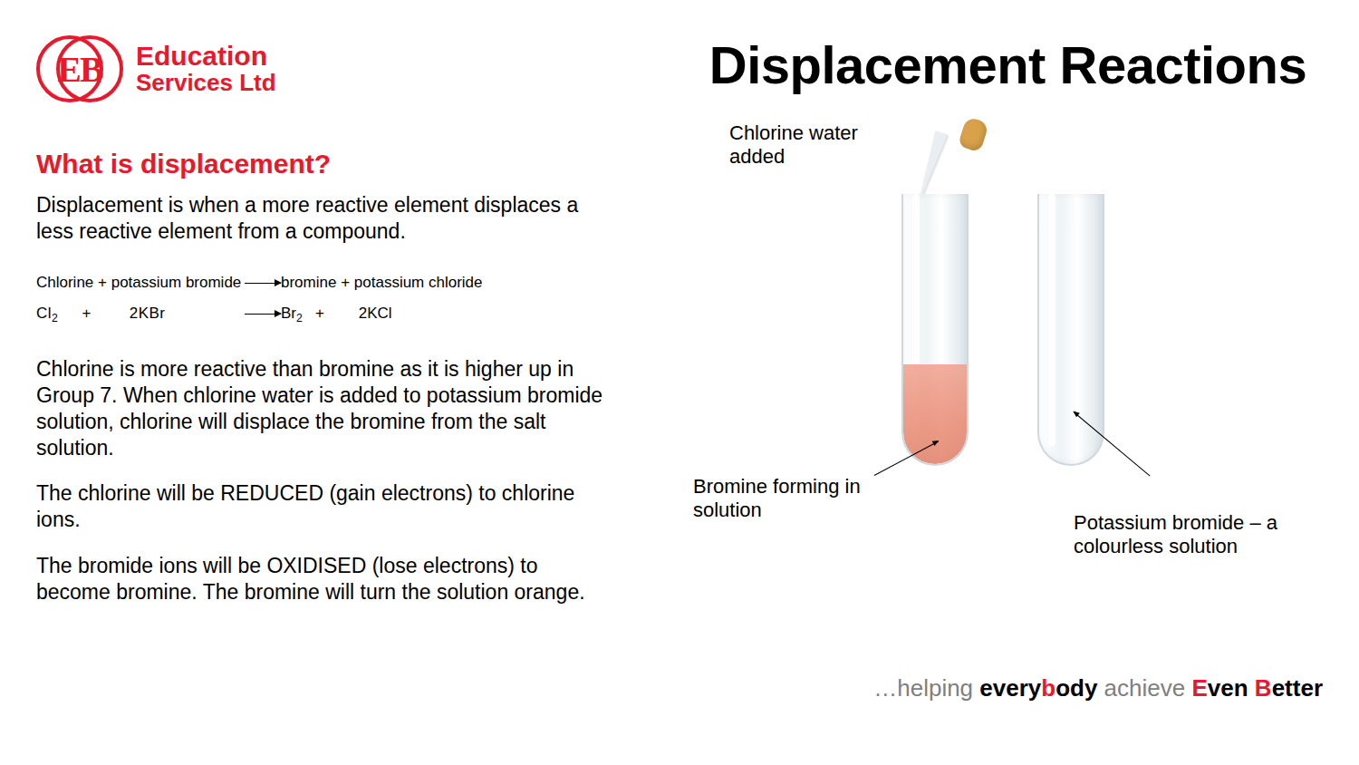EB
Education
Services Ltd
Displacement Reactions
What is displacement?
Displacement is when a more reactive element displaces a less reactive element from a compound.
Chlorine + potassium bromide bromine + potassium chloride
Cl2 + 2KBr Br2 + 2KCl
Chlorine is more reactive than bromine as it is higher up in Group 7. When chlorine water is added to potassium bromide solution, chlorine will displace the bromine from the salt solution.
The chlorine will be REDUCED (gain electrons) to chlorine ions.
The bromide ions will be OXIDISED (lose electrons) to become bromine. The bromine will turn the solution orange.
Chlorine water added
Bromine forming in solution
Potassium bromide – a colourless solution
…helping every body achieve Even Better